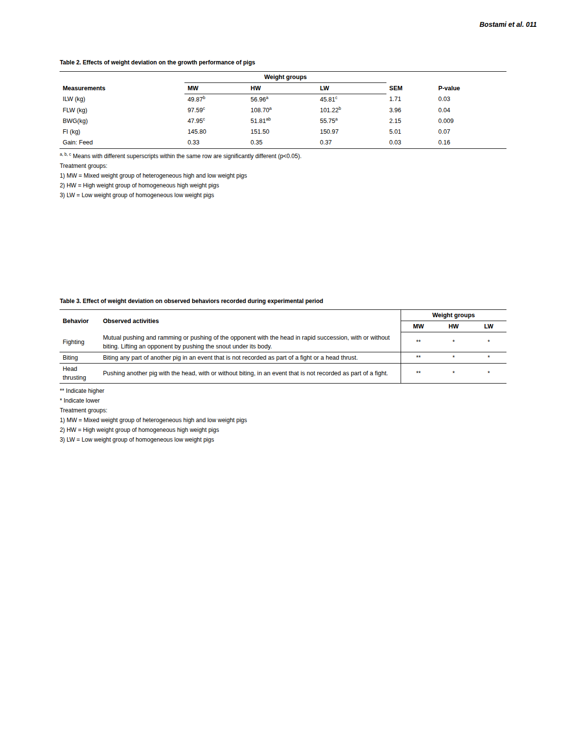Bostami et al. 011
Table 2. Effects of weight deviation on the growth performance of pigs
| Measurements | Weight groups | SEM | P-value |
| --- | --- | --- | --- |
| MW | HW | LW |
| ILW (kg) | 49.87 b | 56.96 a | 45.81 c | 1.71 | 0.03 |
| FLW (kg) | 97.59 c | 108.70 a | 101.22 b | 3.96 | 0.04 |
| BWG(kg) | 47.95 c | 51.81 ab | 55.75 a | 2.15 | 0.009 |
| FI (kg) | 145.80 | 151.50 | 150.97 | 5.01 | 0.07 |
| Gain: Feed | 0.33 | 0.35 | 0.37 | 0.03 | 0.16 |
a, b, c Means with different superscripts within the same row are significantly different (p<0.05).
Treatment groups:
1) MW = Mixed weight group of heterogeneous high and low weight pigs
2) HW = High weight group of homogeneous high weight pigs
3) LW = Low weight group of homogeneous low weight pigs
Table 3. Effect of weight deviation on observed behaviors recorded during experimental period
| Behavior | Observed activities | Weight groups |
| --- | --- | --- |
| MW | HW | LW |
| Fighting | Mutual pushing and ramming or pushing of the opponent with the head in rapid succession, with or without biting. Lifting an opponent by pushing the snout under its body. | ** | * | * |
| Biting | Biting any part of another pig in an event that is not recorded as part of a fight or a head thrust. | ** | * | * |
| Head thrusting | Pushing another pig with the head, with or without biting, in an event that is not recorded as part of a fight. | ** | * | * |
** Indicate higher
* Indicate lower
Treatment groups:
1) MW = Mixed weight group of heterogeneous high and low weight pigs
2) HW = High weight group of homogeneous high weight pigs
3) LW = Low weight group of homogeneous low weight pigs